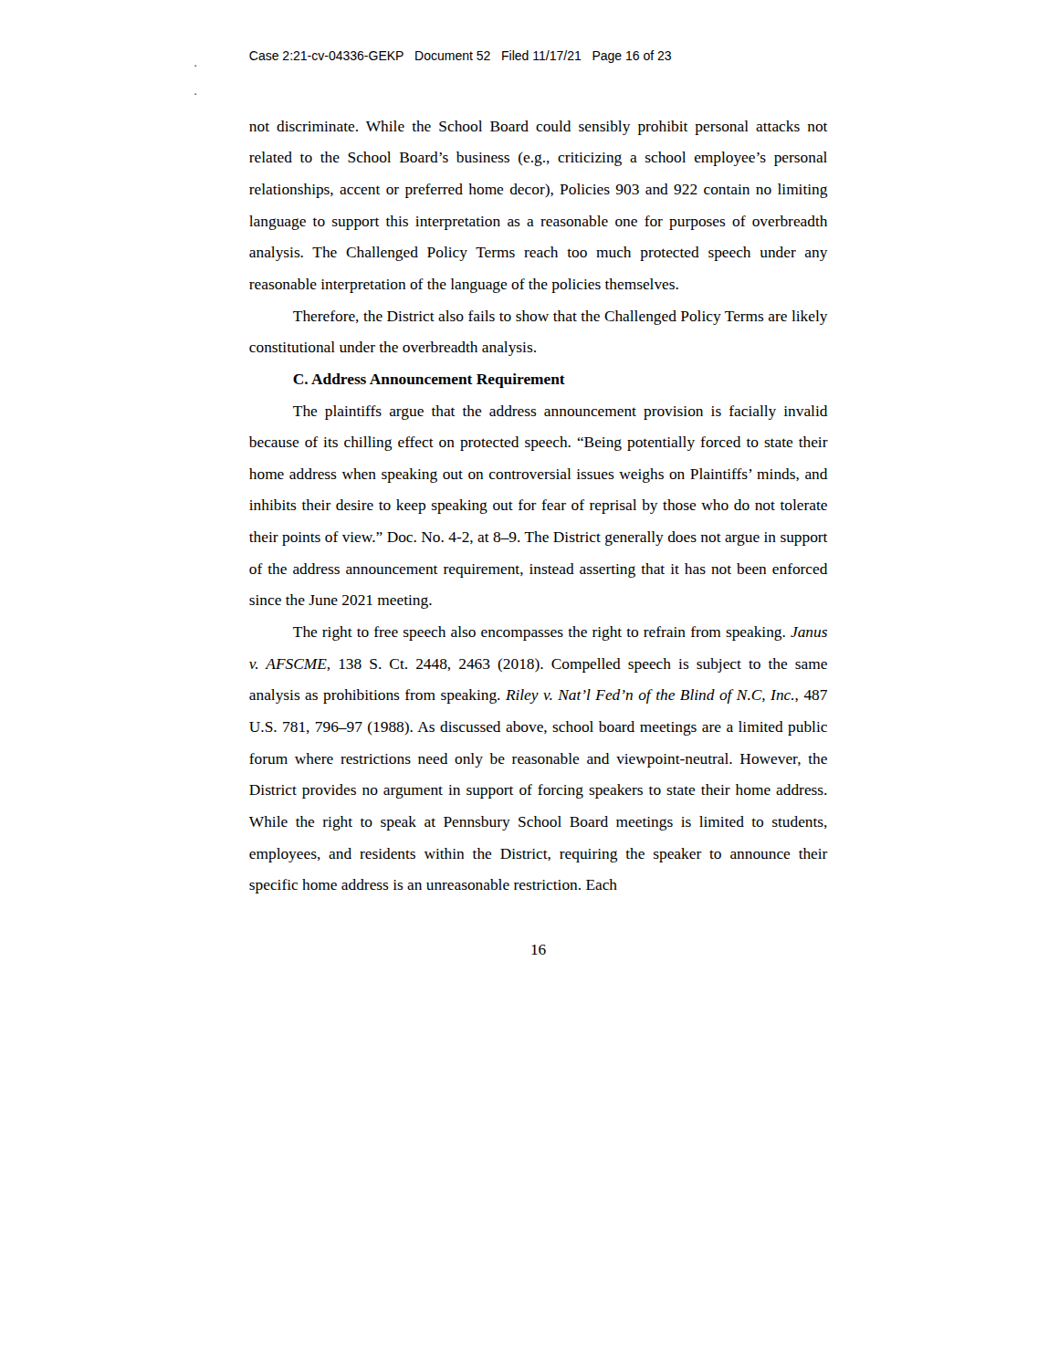.
.
Case 2:21-cv-04336-GEKP Document 52 Filed 11/17/21 Page 16 of 23
not discriminate. While the School Board could sensibly prohibit personal attacks not related to the School Board’s business (e.g., criticizing a school employee’s personal relationships, accent or preferred home decor), Policies 903 and 922 contain no limiting language to support this interpretation as a reasonable one for purposes of overbreadth analysis. The Challenged Policy Terms reach too much protected speech under any reasonable interpretation of the language of the policies themselves.
Therefore, the District also fails to show that the Challenged Policy Terms are likely constitutional under the overbreadth analysis.
C. Address Announcement Requirement
The plaintiffs argue that the address announcement provision is facially invalid because of its chilling effect on protected speech. “Being potentially forced to state their home address when speaking out on controversial issues weighs on Plaintiffs’ minds, and inhibits their desire to keep speaking out for fear of reprisal by those who do not tolerate their points of view.” Doc. No. 4-2, at 8–9. The District generally does not argue in support of the address announcement requirement, instead asserting that it has not been enforced since the June 2021 meeting.
The right to free speech also encompasses the right to refrain from speaking. Janus v. AFSCME, 138 S. Ct. 2448, 2463 (2018). Compelled speech is subject to the same analysis as prohibitions from speaking. Riley v. Nat’l Fed’n of the Blind of N.C, Inc., 487 U.S. 781, 796–97 (1988). As discussed above, school board meetings are a limited public forum where restrictions need only be reasonable and viewpoint-neutral. However, the District provides no argument in support of forcing speakers to state their home address. While the right to speak at Pennsbury School Board meetings is limited to students, employees, and residents within the District, requiring the speaker to announce their specific home address is an unreasonable restriction. Each
16